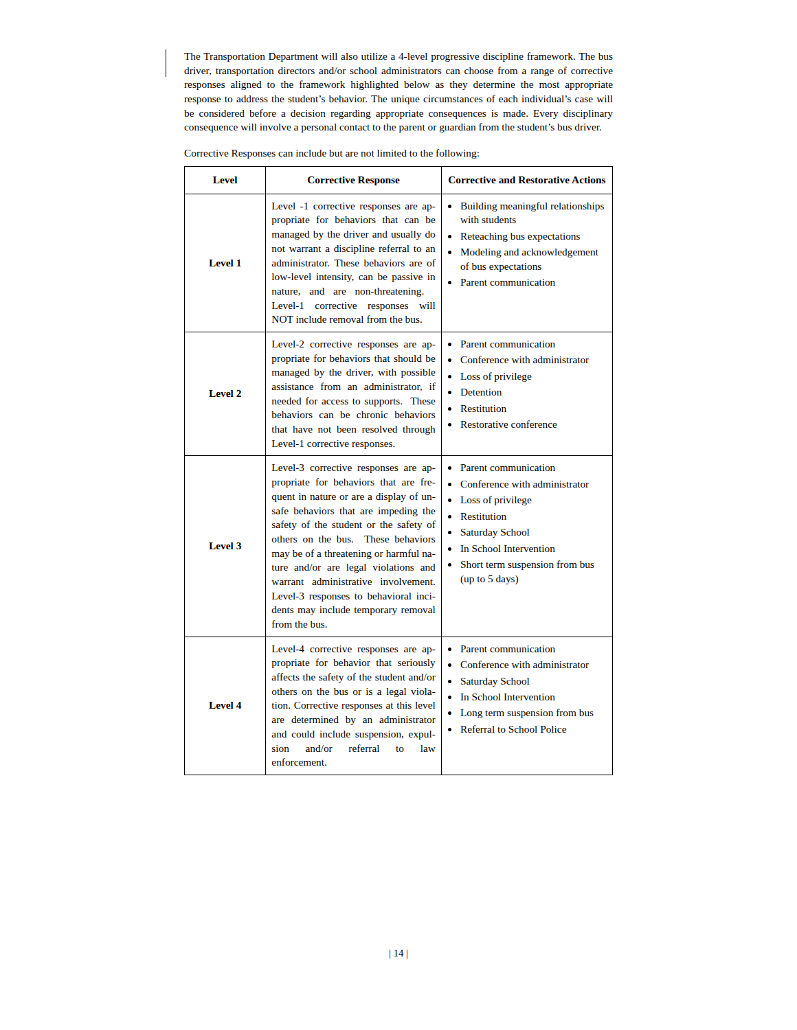The Transportation Department will also utilize a 4-level progressive discipline framework. The bus driver, transportation directors and/or school administrators can choose from a range of corrective responses aligned to the framework highlighted below as they determine the most appropriate response to address the student’s behavior. The unique circumstances of each individual’s case will be considered before a decision regarding appropriate consequences is made. Every disciplinary consequence will involve a personal contact to the parent or guardian from the student’s bus driver.
Corrective Responses can include but are not limited to the following:
| Level | Corrective Response | Corrective and Restorative Actions |
| --- | --- | --- |
| Level 1 | Level -1 corrective responses are appropriate for behaviors that can be managed by the driver and usually do not warrant a discipline referral to an administrator. These behaviors are of low-level intensity, can be passive in nature, and are non-threatening. Level-1 corrective responses will NOT include removal from the bus. | Building meaningful relationships with students Reteaching bus expectations Modeling and acknowledgement of bus expectations Parent communication |
| Level 2 | Level-2 corrective responses are appropriate for behaviors that should be managed by the driver, with possible assistance from an administrator, if needed for access to supports. These behaviors can be chronic behaviors that have not been resolved through Level-1 corrective responses. | Parent communication Conference with administrator Loss of privilege Detention Restitution Restorative conference |
| Level 3 | Level-3 corrective responses are appropriate for behaviors that are frequent in nature or are a display of unsafe behaviors that are impeding the safety of the student or the safety of others on the bus. These behaviors may be of a threatening or harmful nature and/or are legal violations and warrant administrative involvement. Level-3 responses to behavioral incidents may include temporary removal from the bus. | Parent communication Conference with administrator Loss of privilege Restitution Saturday School In School Intervention Short term suspension from bus (up to 5 days) |
| Level 4 | Level-4 corrective responses are appropriate for behavior that seriously affects the safety of the student and/or others on the bus or is a legal violation. Corrective responses at this level are determined by an administrator and could include suspension, expulsion and/or referral to law enforcement. | Parent communication Conference with administrator Saturday School In School Intervention Long term suspension from bus Referral to School Police |
| 14 |